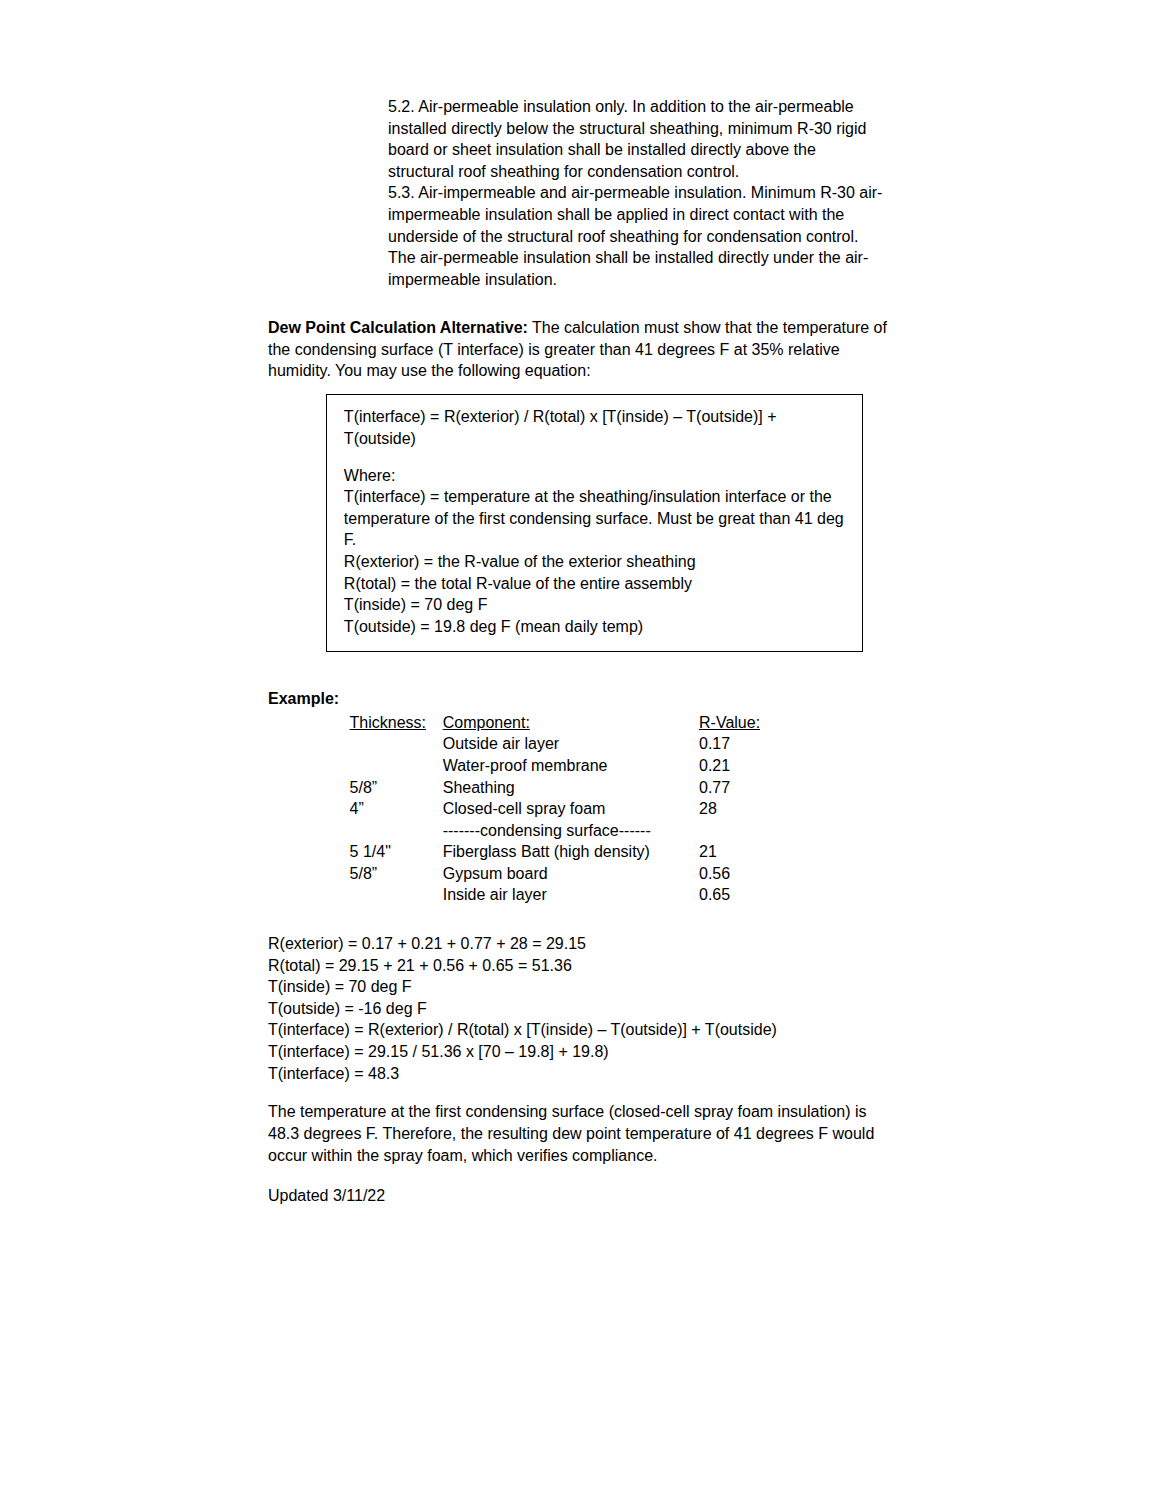5.2. Air-permeable insulation only. In addition to the air-permeable installed directly below the structural sheathing, minimum R-30 rigid board or sheet insulation shall be installed directly above the structural roof sheathing for condensation control.
5.3. Air-impermeable and air-permeable insulation. Minimum R-30 air-impermeable insulation shall be applied in direct contact with the underside of the structural roof sheathing for condensation control. The air-permeable insulation shall be installed directly under the air-impermeable insulation.
Dew Point Calculation Alternative: The calculation must show that the temperature of the condensing surface (T interface) is greater than 41 degrees F at 35% relative humidity. You may use the following equation:
T(interface) = R(exterior) / R(total) x [T(inside) – T(outside)] + T(outside)
Where:
T(interface) = temperature at the sheathing/insulation interface or the temperature of the first condensing surface. Must be great than 41 deg F.
R(exterior) = the R-value of the exterior sheathing
R(total) = the total R-value of the entire assembly
T(inside) = 70 deg F
T(outside) = 19.8 deg F (mean daily temp)
Example:
| Thickness: | Component: | R-Value: |
| --- | --- | --- |
| | Outside air layer | 0.17 |
| | Water-proof membrane | 0.21 |
| 5/8” | Sheathing | 0.77 |
| 4” | Closed-cell spray foam | 28 |
| | -------condensing surface------ | |
| 5 1/4" | Fiberglass Batt (high density) | 21 |
| 5/8” | Gypsum board | 0.56 |
| | Inside air layer | 0.65 |
R(exterior) = 0.17 + 0.21 + 0.77 + 28 = 29.15
R(total) = 29.15 + 21 + 0.56 + 0.65 = 51.36
T(inside) = 70 deg F
T(outside) = -16 deg F
T(interface) = R(exterior) / R(total) x [T(inside) – T(outside)] + T(outside)
T(interface) = 29.15 / 51.36 x [70 – 19.8] + 19.8)
T(interface) = 48.3
The temperature at the first condensing surface (closed-cell spray foam insulation) is 48.3 degrees F. Therefore, the resulting dew point temperature of 41 degrees F would occur within the spray foam, which verifies compliance.
Updated 3/11/22